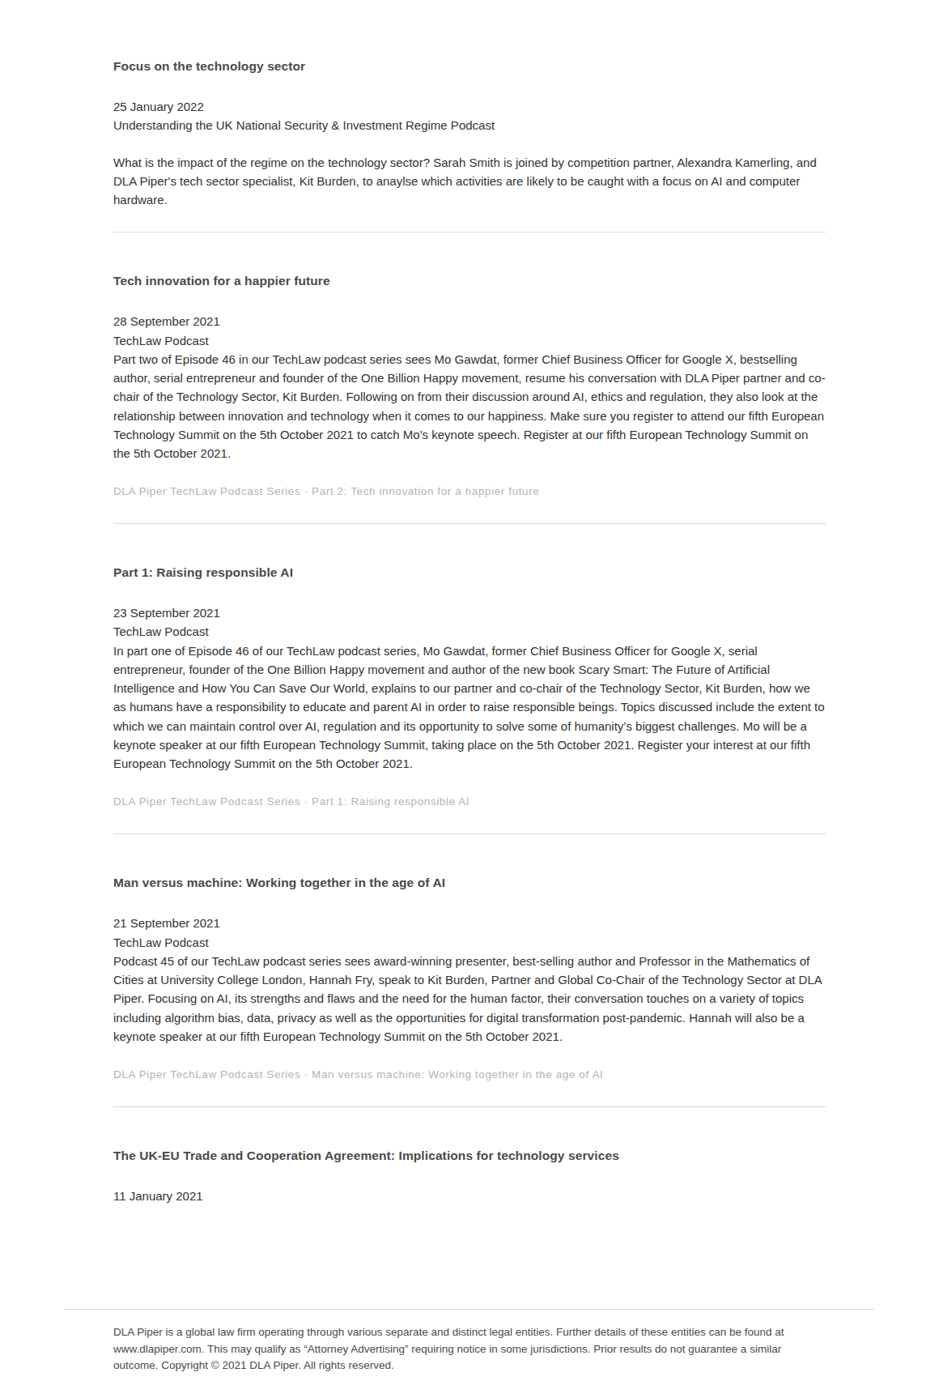Focus on the technology sector
25 January 2022 Understanding the UK National Security & Investment Regime Podcast
What is the impact of the regime on the technology sector? Sarah Smith is joined by competition partner, Alexandra Kamerling, and DLA Piper's tech sector specialist, Kit Burden, to anaylse which activities are likely to be caught with a focus on AI and computer hardware.
Tech innovation for a happier future
28 September 2021 TechLaw Podcast
Part two of Episode 46 in our TechLaw podcast series sees Mo Gawdat, former Chief Business Officer for Google X, bestselling author, serial entrepreneur and founder of the One Billion Happy movement, resume his conversation with DLA Piper partner and co-chair of the Technology Sector, Kit Burden. Following on from their discussion around AI, ethics and regulation, they also look at the relationship between innovation and technology when it comes to our happiness. Make sure you register to attend our fifth European Technology Summit on the 5th October 2021 to catch Mo’s keynote speech. Register at our fifth European Technology Summit on the 5th October 2021.
DLA Piper TechLaw Podcast Series · Part 2: Tech innovation for a happier future
Part 1: Raising responsible AI
23 September 2021 TechLaw Podcast
In part one of Episode 46 of our TechLaw podcast series, Mo Gawdat, former Chief Business Officer for Google X, serial entrepreneur, founder of the One Billion Happy movement and author of the new book Scary Smart: The Future of Artificial Intelligence and How You Can Save Our World, explains to our partner and co-chair of the Technology Sector, Kit Burden, how we as humans have a responsibility to educate and parent AI in order to raise responsible beings. Topics discussed include the extent to which we can maintain control over AI, regulation and its opportunity to solve some of humanity’s biggest challenges. Mo will be a keynote speaker at our fifth European Technology Summit, taking place on the 5th October 2021. Register your interest at our fifth European Technology Summit on the 5th October 2021.
DLA Piper TechLaw Podcast Series · Part 1: Raising responsible AI
Man versus machine: Working together in the age of AI
21 September 2021 TechLaw Podcast
Podcast 45 of our TechLaw podcast series sees award-winning presenter, best-selling author and Professor in the Mathematics of Cities at University College London, Hannah Fry, speak to Kit Burden, Partner and Global Co-Chair of the Technology Sector at DLA Piper. Focusing on AI, its strengths and flaws and the need for the human factor, their conversation touches on a variety of topics including algorithm bias, data, privacy as well as the opportunities for digital transformation post-pandemic. Hannah will also be a keynote speaker at our fifth European Technology Summit on the 5th October 2021.
DLA Piper TechLaw Podcast Series · Man versus machine: Working together in the age of AI
The UK-EU Trade and Cooperation Agreement: Implications for technology services
11 January 2021
DLA Piper is a global law firm operating through various separate and distinct legal entities. Further details of these entities can be found at www.dlapiper.com. This may qualify as “Attorney Advertising” requiring notice in some jurisdictions. Prior results do not guarantee a similar outcome. Copyright © 2021 DLA Piper. All rights reserved.